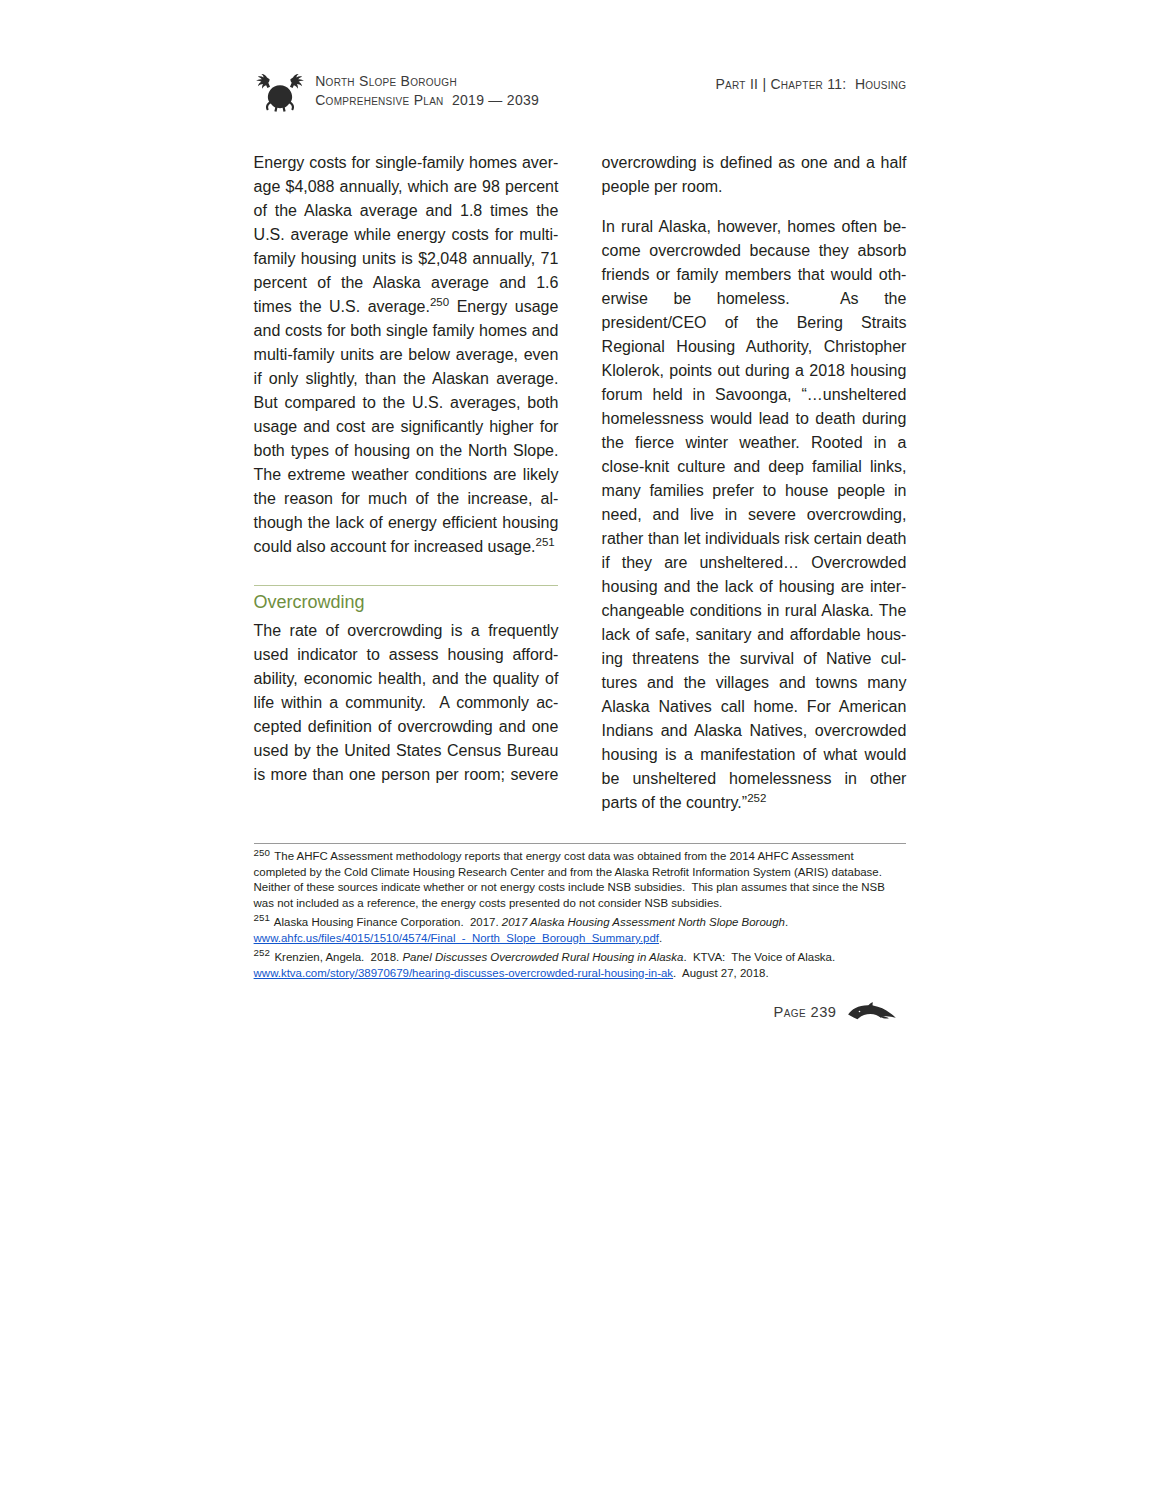North Slope Borough
Comprehensive Plan 2019 — 2039
Part II | Chapter 11: Housing
Energy costs for single-family homes average $4,088 annually, which are 98 percent of the Alaska average and 1.8 times the U.S. average while energy costs for multi-family housing units is $2,048 annually, 71 percent of the Alaska average and 1.6 times the U.S. average.250 Energy usage and costs for both single family homes and multi-family units are below average, even if only slightly, than the Alaskan average. But compared to the U.S. averages, both usage and cost are significantly higher for both types of housing on the North Slope. The extreme weather conditions are likely the reason for much of the increase, although the lack of energy efficient housing could also account for increased usage.251
Overcrowding
The rate of overcrowding is a frequently used indicator to assess housing affordability, economic health, and the quality of life within a community. A commonly accepted definition of overcrowding and one used by the United States Census Bureau is more than one person per room; severe overcrowding is defined as one and a half people per room.
In rural Alaska, however, homes often become overcrowded because they absorb friends or family members that would otherwise be homeless. As the president/CEO of the Bering Straits Regional Housing Authority, Christopher Klolerok, points out during a 2018 housing forum held in Savoonga, “…unsheltered homelessness would lead to death during the fierce winter weather. Rooted in a close-knit culture and deep familial links, many families prefer to house people in need, and live in severe overcrowding, rather than let individuals risk certain death if they are unsheltered… Overcrowded housing and the lack of housing are interchangeable conditions in rural Alaska. The lack of safe, sanitary and affordable housing threatens the survival of Native cultures and the villages and towns many Alaska Natives call home. For American Indians and Alaska Natives, overcrowded housing is a manifestation of what would be unsheltered homelessness in other parts of the country.”252
250 The AHFC Assessment methodology reports that energy cost data was obtained from the 2014 AHFC Assessment completed by the Cold Climate Housing Research Center and from the Alaska Retrofit Information System (ARIS) database. Neither of these sources indicate whether or not energy costs include NSB subsidies. This plan assumes that since the NSB was not included as a reference, the energy costs presented do not consider NSB subsidies.
251 Alaska Housing Finance Corporation. 2017. 2017 Alaska Housing Assessment North Slope Borough.
www.ahfc.us/files/4015/1510/4574/Final_-_North_Slope_Borough_Summary.pdf.
252 Krenzien, Angela. 2018. Panel Discusses Overcrowded Rural Housing in Alaska. KTVA: The Voice of Alaska.
www.ktva.com/story/38970679/hearing-discusses-overcrowded-rural-housing-in-ak. August 27, 2018.
Page 239